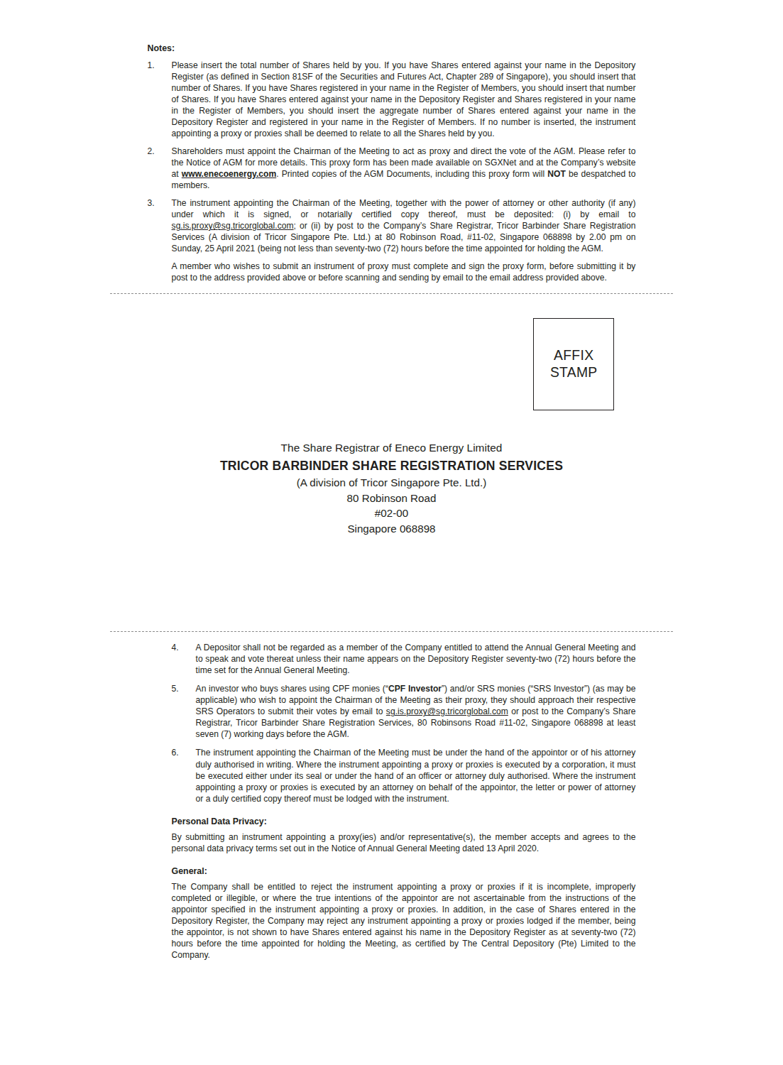Notes:
1.
Please insert the total number of Shares held by you. If you have Shares entered against your name in the Depository Register (as defined in Section 81SF of the Securities and Futures Act, Chapter 289 of Singapore), you should insert that number of Shares. If you have Shares registered in your name in the Register of Members, you should insert that number of Shares. If you have Shares entered against your name in the Depository Register and Shares registered in your name in the Register of Members, you should insert the aggregate number of Shares entered against your name in the Depository Register and registered in your name in the Register of Members. If no number is inserted, the instrument appointing a proxy or proxies shall be deemed to relate to all the Shares held by you.
2.
Shareholders must appoint the Chairman of the Meeting to act as proxy and direct the vote of the AGM. Please refer to the Notice of AGM for more details. This proxy form has been made available on SGXNet and at the Company’s website at www.enecoenergy.com. Printed copies of the AGM Documents, including this proxy form will NOT be despatched to members.
3.
The instrument appointing the Chairman of the Meeting, together with the power of attorney or other authority (if any) under which it is signed, or notarially certified copy thereof, must be deposited: (i) by email to sg.is.proxy@sg.tricorglobal.com; or (ii) by post to the Company’s Share Registrar, Tricor Barbinder Share Registration Services (A division of Tricor Singapore Pte. Ltd.) at 80 Robinson Road, #11-02, Singapore 068898 by 2.00 pm on Sunday, 25 April 2021 (being not less than seventy-two (72) hours before the time appointed for holding the AGM.
A member who wishes to submit an instrument of proxy must complete and sign the proxy form, before submitting it by post to the address provided above or before scanning and sending by email to the email address provided above.
AFFIX
STAMP
The Share Registrar of Eneco Energy Limited
TRICOR BARBINDER SHARE REGISTRATION SERVICES
(A division of Tricor Singapore Pte. Ltd.)
80 Robinson Road
#02-00
Singapore 068898
4.
A Depositor shall not be regarded as a member of the Company entitled to attend the Annual General Meeting and to speak and vote thereat unless their name appears on the Depository Register seventy-two (72) hours before the time set for the Annual General Meeting.
5.
An investor who buys shares using CPF monies (“CPF Investor”) and/or SRS monies (“SRS Investor”) (as may be applicable) who wish to appoint the Chairman of the Meeting as their proxy, they should approach their respective SRS Operators to submit their votes by email to sg.is.proxy@sg.tricorglobal.com or post to the Company’s Share Registrar, Tricor Barbinder Share Registration Services, 80 Robinsons Road #11-02, Singapore 068898 at least seven (7) working days before the AGM.
6.
The instrument appointing the Chairman of the Meeting must be under the hand of the appointor or of his attorney duly authorised in writing. Where the instrument appointing a proxy or proxies is executed by a corporation, it must be executed either under its seal or under the hand of an officer or attorney duly authorised. Where the instrument appointing a proxy or proxies is executed by an attorney on behalf of the appointor, the letter or power of attorney or a duly certified copy thereof must be lodged with the instrument.
Personal Data Privacy:
By submitting an instrument appointing a proxy(ies) and/or representative(s), the member accepts and agrees to the personal data privacy terms set out in the Notice of Annual General Meeting dated 13 April 2020.
General:
The Company shall be entitled to reject the instrument appointing a proxy or proxies if it is incomplete, improperly completed or illegible, or where the true intentions of the appointor are not ascertainable from the instructions of the appointor specified in the instrument appointing a proxy or proxies. In addition, in the case of Shares entered in the Depository Register, the Company may reject any instrument appointing a proxy or proxies lodged if the member, being the appointor, is not shown to have Shares entered against his name in the Depository Register as at seventy-two (72) hours before the time appointed for holding the Meeting, as certified by The Central Depository (Pte) Limited to the Company.